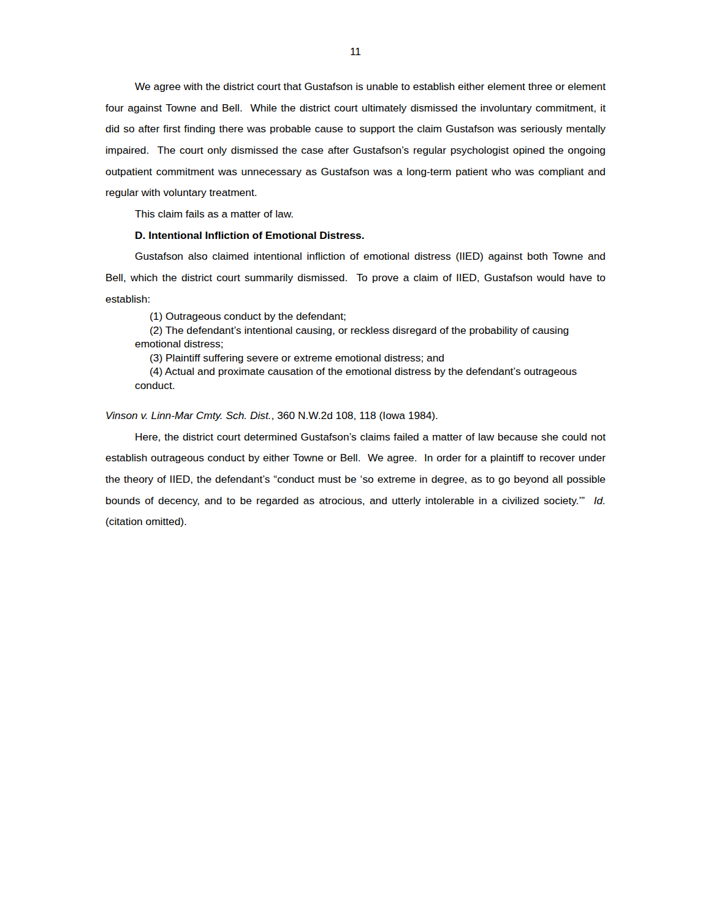11
We agree with the district court that Gustafson is unable to establish either element three or element four against Towne and Bell. While the district court ultimately dismissed the involuntary commitment, it did so after first finding there was probable cause to support the claim Gustafson was seriously mentally impaired. The court only dismissed the case after Gustafson’s regular psychologist opined the ongoing outpatient commitment was unnecessary as Gustafson was a long-term patient who was compliant and regular with voluntary treatment.
This claim fails as a matter of law.
D. Intentional Infliction of Emotional Distress.
Gustafson also claimed intentional infliction of emotional distress (IIED) against both Towne and Bell, which the district court summarily dismissed. To prove a claim of IIED, Gustafson would have to establish:
(1) Outrageous conduct by the defendant;
(2) The defendant’s intentional causing, or reckless disregard of the probability of causing emotional distress;
(3) Plaintiff suffering severe or extreme emotional distress; and
(4) Actual and proximate causation of the emotional distress by the defendant’s outrageous conduct.
Vinson v. Linn-Mar Cmty. Sch. Dist., 360 N.W.2d 108, 118 (Iowa 1984).
Here, the district court determined Gustafson’s claims failed a matter of law because she could not establish outrageous conduct by either Towne or Bell. We agree. In order for a plaintiff to recover under the theory of IIED, the defendant’s “conduct must be ‘so extreme in degree, as to go beyond all possible bounds of decency, and to be regarded as atrocious, and utterly intolerable in a civilized society.’” Id. (citation omitted).